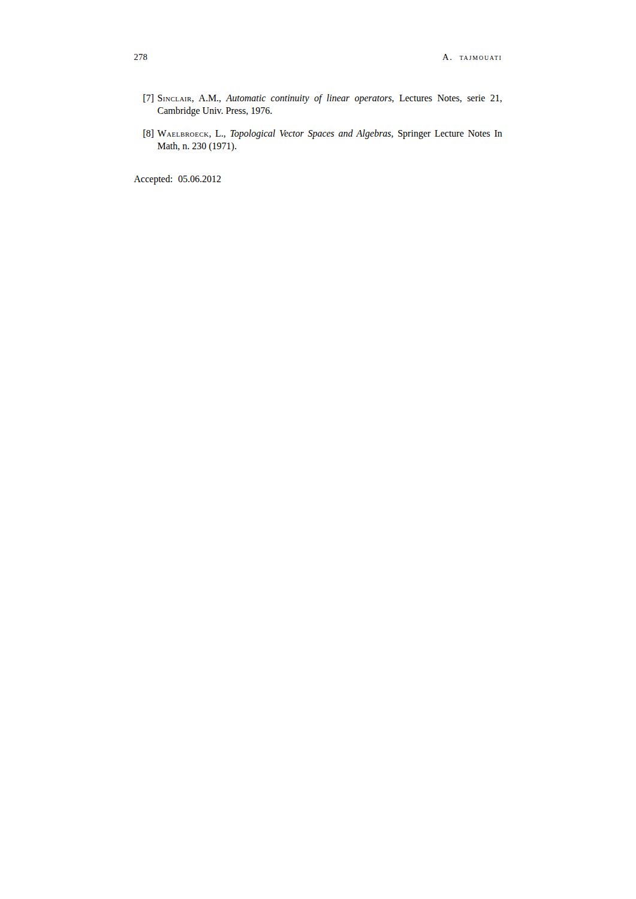278 A. Tajmouati
[7] Sinclair, A.M., Automatic continuity of linear operators, Lectures Notes, serie 21, Cambridge Univ. Press, 1976.
[8] Waelbroeck, L., Topological Vector Spaces and Algebras, Springer Lecture Notes In Math, n. 230 (1971).
Accepted: 05.06.2012